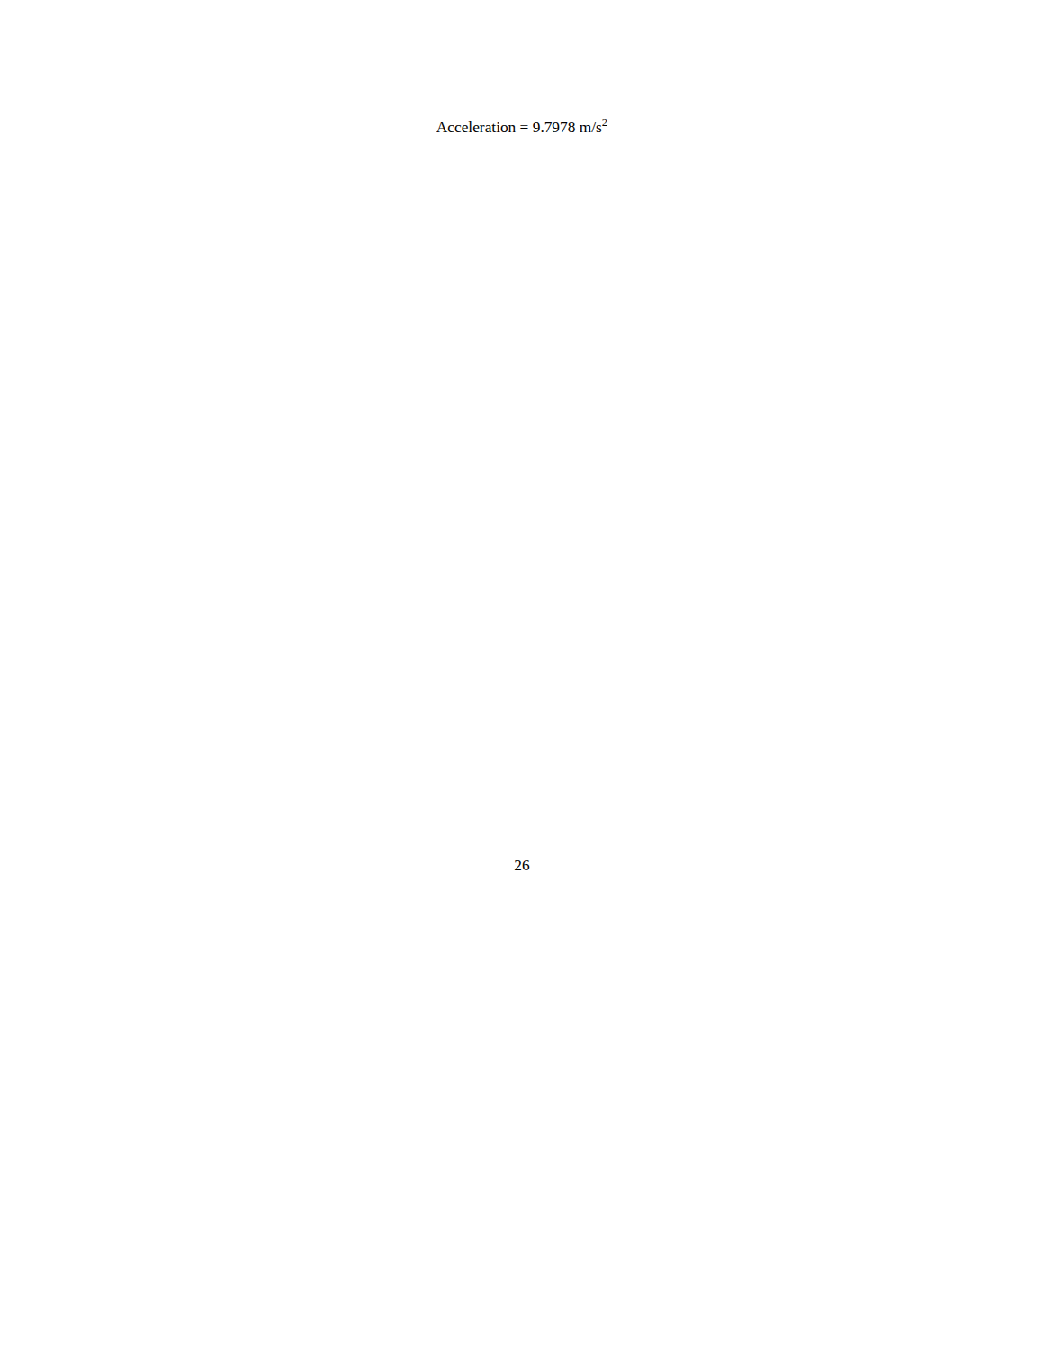Acceleration = 9.7978 m/s2
26